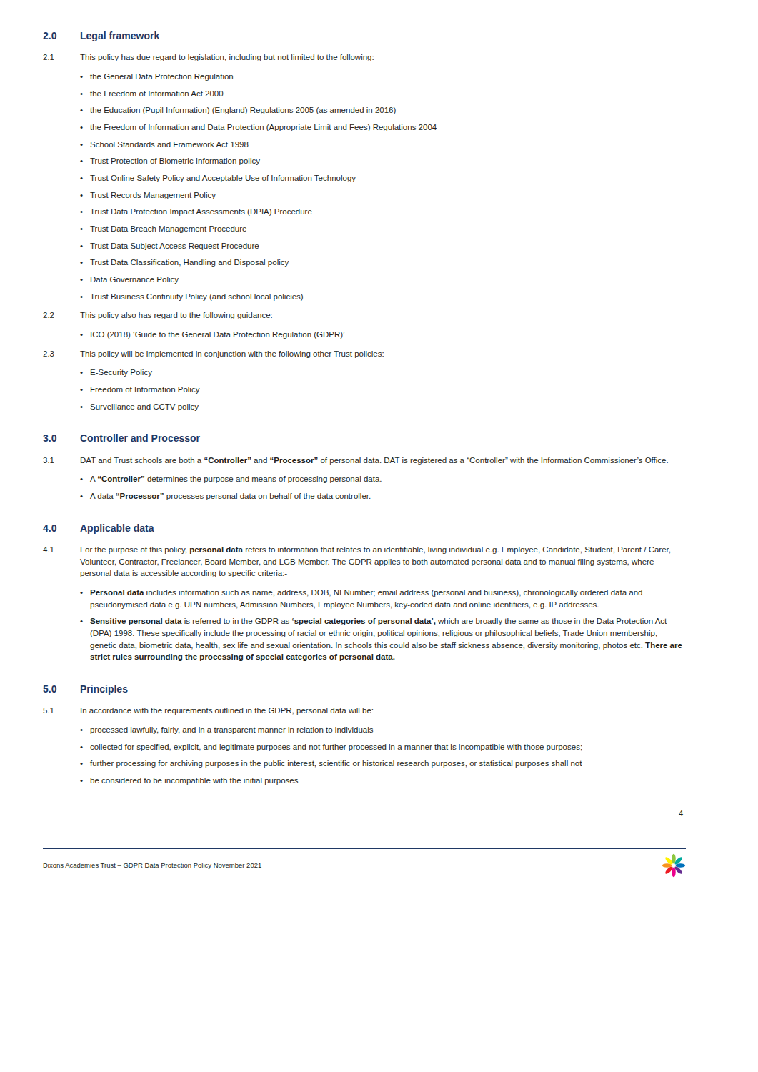2.0 Legal framework
2.1 This policy has due regard to legislation, including but not limited to the following:
the General Data Protection Regulation
the Freedom of Information Act 2000
the Education (Pupil Information) (England) Regulations 2005 (as amended in 2016)
the Freedom of Information and Data Protection (Appropriate Limit and Fees) Regulations 2004
School Standards and Framework Act 1998
Trust Protection of Biometric Information policy
Trust Online Safety Policy and Acceptable Use of Information Technology
Trust Records Management Policy
Trust Data Protection Impact Assessments (DPIA) Procedure
Trust Data Breach Management Procedure
Trust Data Subject Access Request Procedure
Trust Data Classification, Handling and Disposal policy
Data Governance Policy
Trust Business Continuity Policy (and school local policies)
2.2 This policy also has regard to the following guidance:
ICO (2018) ‘Guide to the General Data Protection Regulation (GDPR)’
2.3 This policy will be implemented in conjunction with the following other Trust policies:
E-Security Policy
Freedom of Information Policy
Surveillance and CCTV policy
3.0 Controller and Processor
3.1 DAT and Trust schools are both a “Controller” and “Processor” of personal data. DAT is registered as a “Controller” with the Information Commissioner’s Office.
A “Controller” determines the purpose and means of processing personal data.
A data “Processor” processes personal data on behalf of the data controller.
4.0 Applicable data
4.1 For the purpose of this policy, personal data refers to information that relates to an identifiable, living individual e.g. Employee, Candidate, Student, Parent / Carer, Volunteer, Contractor, Freelancer, Board Member, and LGB Member. The GDPR applies to both automated personal data and to manual filing systems, where personal data is accessible according to specific criteria:-
Personal data includes information such as name, address, DOB, NI Number; email address (personal and business), chronologically ordered data and pseudonymised data e.g. UPN numbers, Admission Numbers, Employee Numbers, key-coded data and online identifiers, e.g. IP addresses.
Sensitive personal data is referred to in the GDPR as ‘special categories of personal data’, which are broadly the same as those in the Data Protection Act (DPA) 1998. These specifically include the processing of racial or ethnic origin, political opinions, religious or philosophical beliefs, Trade Union membership, genetic data, biometric data, health, sex life and sexual orientation. In schools this could also be staff sickness absence, diversity monitoring, photos etc. There are strict rules surrounding the processing of special categories of personal data.
5.0 Principles
5.1 In accordance with the requirements outlined in the GDPR, personal data will be:
processed lawfully, fairly, and in a transparent manner in relation to individuals
collected for specified, explicit, and legitimate purposes and not further processed in a manner that is incompatible with those purposes;
further processing for archiving purposes in the public interest, scientific or historical research purposes, or statistical purposes shall not
be considered to be incompatible with the initial purposes
4
Dixons Academies Trust – GDPR Data Protection Policy November 2021